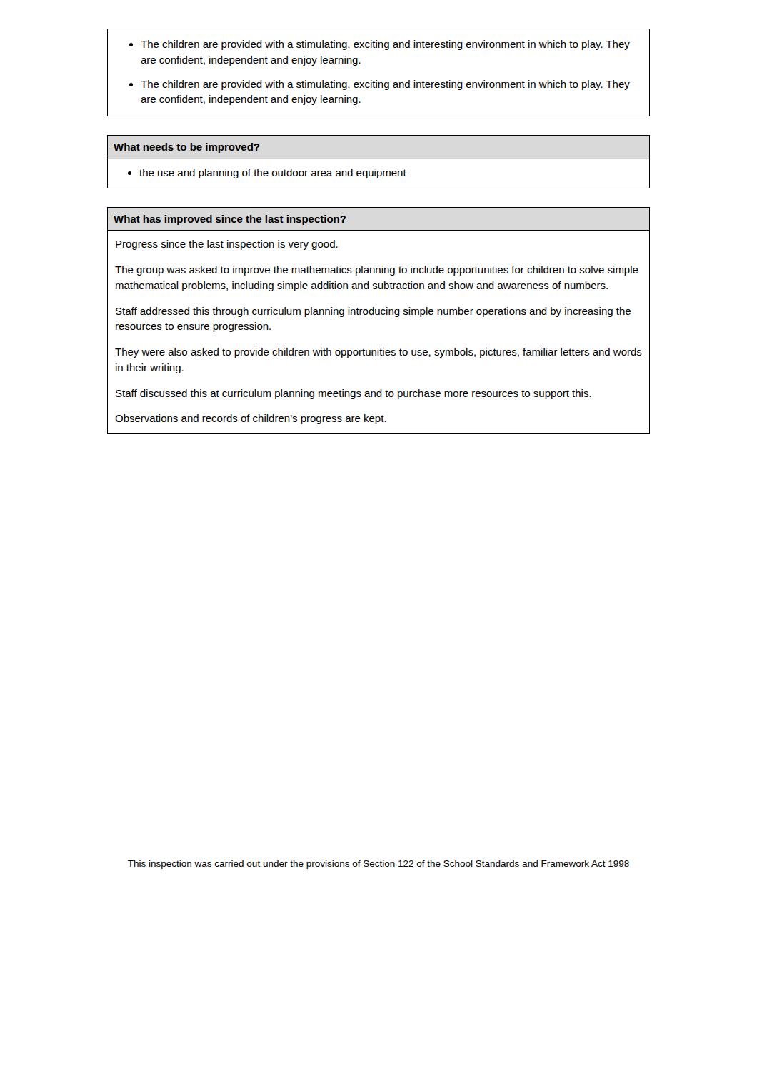The children are provided with a stimulating, exciting and interesting environment in which to play. They are confident, independent and enjoy learning.
The children are provided with a stimulating, exciting and interesting environment in which to play. They are confident, independent and enjoy learning.
What needs to be improved?
the use and planning of the outdoor area and equipment
What has improved since the last inspection?
Progress since the last inspection is very good.
The group was asked to improve the mathematics planning to include opportunities for children to solve simple mathematical problems, including simple addition and subtraction and show and awareness of numbers.
Staff addressed this through curriculum planning introducing simple number operations and by increasing the resources to ensure progression.
They were also asked to provide children with opportunities to use, symbols, pictures, familiar letters and words in their writing.
Staff discussed this at curriculum planning meetings and to purchase more resources to support this.
Observations and records of children's progress are kept.
This inspection was carried out under the provisions of Section 122 of the School Standards and Framework Act 1998